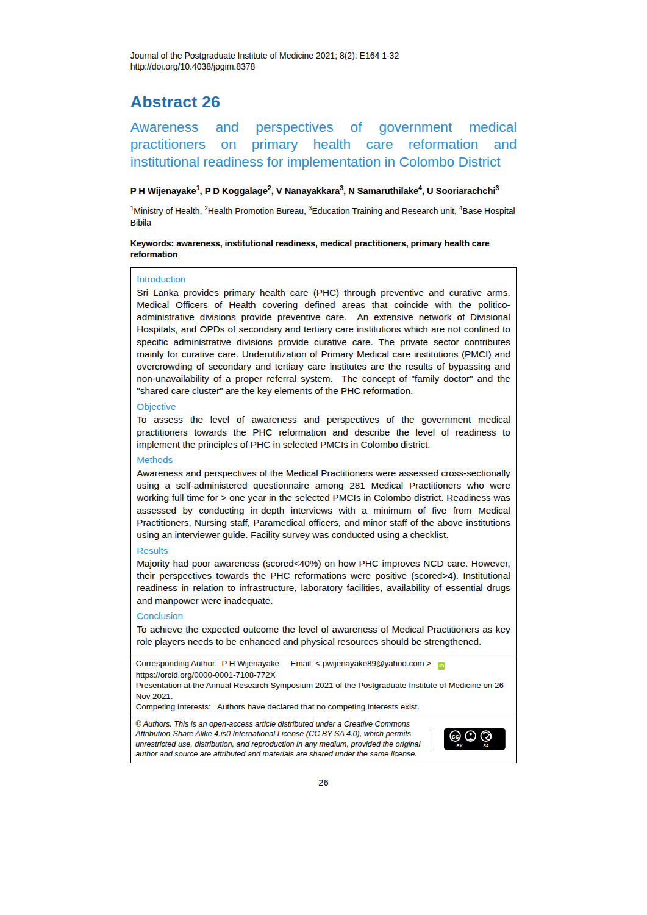Journal of the Postgraduate Institute of Medicine 2021; 8(2): E164 1-32
http://doi.org/10.4038/jpgim.8378
Abstract 26
Awareness and perspectives of government medical practitioners on primary health care reformation and institutional readiness for implementation in Colombo District
P H Wijenayake1, P D Koggalage2, V Nanayakkara3, N Samaruthilake4, U Sooriarachchi3
1Ministry of Health, 2Health Promotion Bureau, 3Education Training and Research unit, 4Base Hospital Bibila
Keywords: awareness, institutional readiness, medical practitioners, primary health care reformation
Introduction
Sri Lanka provides primary health care (PHC) through preventive and curative arms. Medical Officers of Health covering defined areas that coincide with the politico-administrative divisions provide preventive care. An extensive network of Divisional Hospitals, and OPDs of secondary and tertiary care institutions which are not confined to specific administrative divisions provide curative care. The private sector contributes mainly for curative care. Underutilization of Primary Medical care institutions (PMCI) and overcrowding of secondary and tertiary care institutes are the results of bypassing and non-unavailability of a proper referral system. The concept of "family doctor" and the "shared care cluster" are the key elements of the PHC reformation.
Objective
To assess the level of awareness and perspectives of the government medical practitioners towards the PHC reformation and describe the level of readiness to implement the principles of PHC in selected PMCIs in Colombo district.
Methods
Awareness and perspectives of the Medical Practitioners were assessed cross-sectionally using a self-administered questionnaire among 281 Medical Practitioners who were working full time for > one year in the selected PMCIs in Colombo district. Readiness was assessed by conducting in-depth interviews with a minimum of five from Medical Practitioners, Nursing staff, Paramedical officers, and minor staff of the above institutions using an interviewer guide. Facility survey was conducted using a checklist.
Results
Majority had poor awareness (scored<40%) on how PHC improves NCD care. However, their perspectives towards the PHC reformations were positive (scored>4). Institutional readiness in relation to infrastructure, laboratory facilities, availability of essential drugs and manpower were inadequate.
Conclusion
To achieve the expected outcome the level of awareness of Medical Practitioners as key role players needs to be enhanced and physical resources should be strengthened.
Corresponding Author: P H Wijenayake Email: < pwijenayake89@yahoo.com > iD https://orcid.org/0000-0001-7108-772X
Presentation at the Annual Research Symposium 2021 of the Postgraduate Institute of Medicine on 26 Nov 2021.
Competing Interests: Authors have declared that no competing interests exist.
© Authors. This is an open-access article distributed under a Creative Commons Attribution-Share Alike 4.is0 International License (CC BY-SA 4.0), which permits unrestricted use, distribution, and reproduction in any medium, provided the original author and source are attributed and materials are shared under the same license.
cc BY SA
26